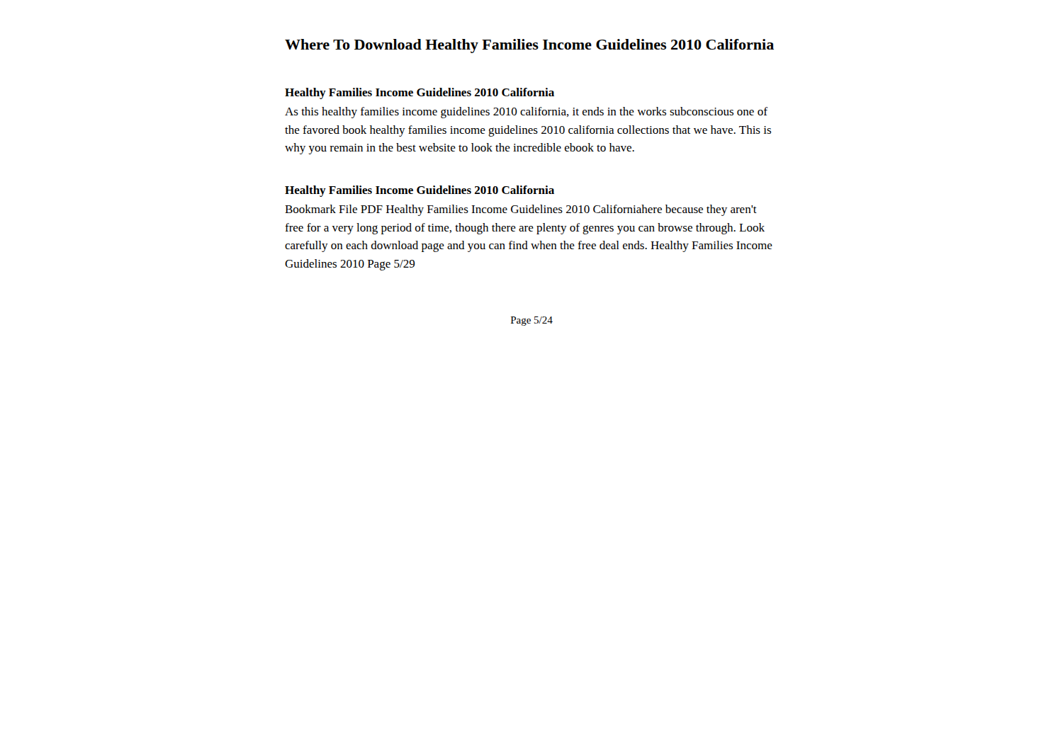Where To Download Healthy Families Income Guidelines 2010 California
Healthy Families Income Guidelines 2010 California
As this healthy families income guidelines 2010 california, it ends in the works subconscious one of the favored book healthy families income guidelines 2010 california collections that we have. This is why you remain in the best website to look the incredible ebook to have.
Healthy Families Income Guidelines 2010 California
Bookmark File PDF Healthy Families Income Guidelines 2010 Californiahere because they aren't free for a very long period of time, though there are plenty of genres you can browse through. Look carefully on each download page and you can find when the free deal ends. Healthy Families Income Guidelines 2010 Page 5/29
Page 5/24